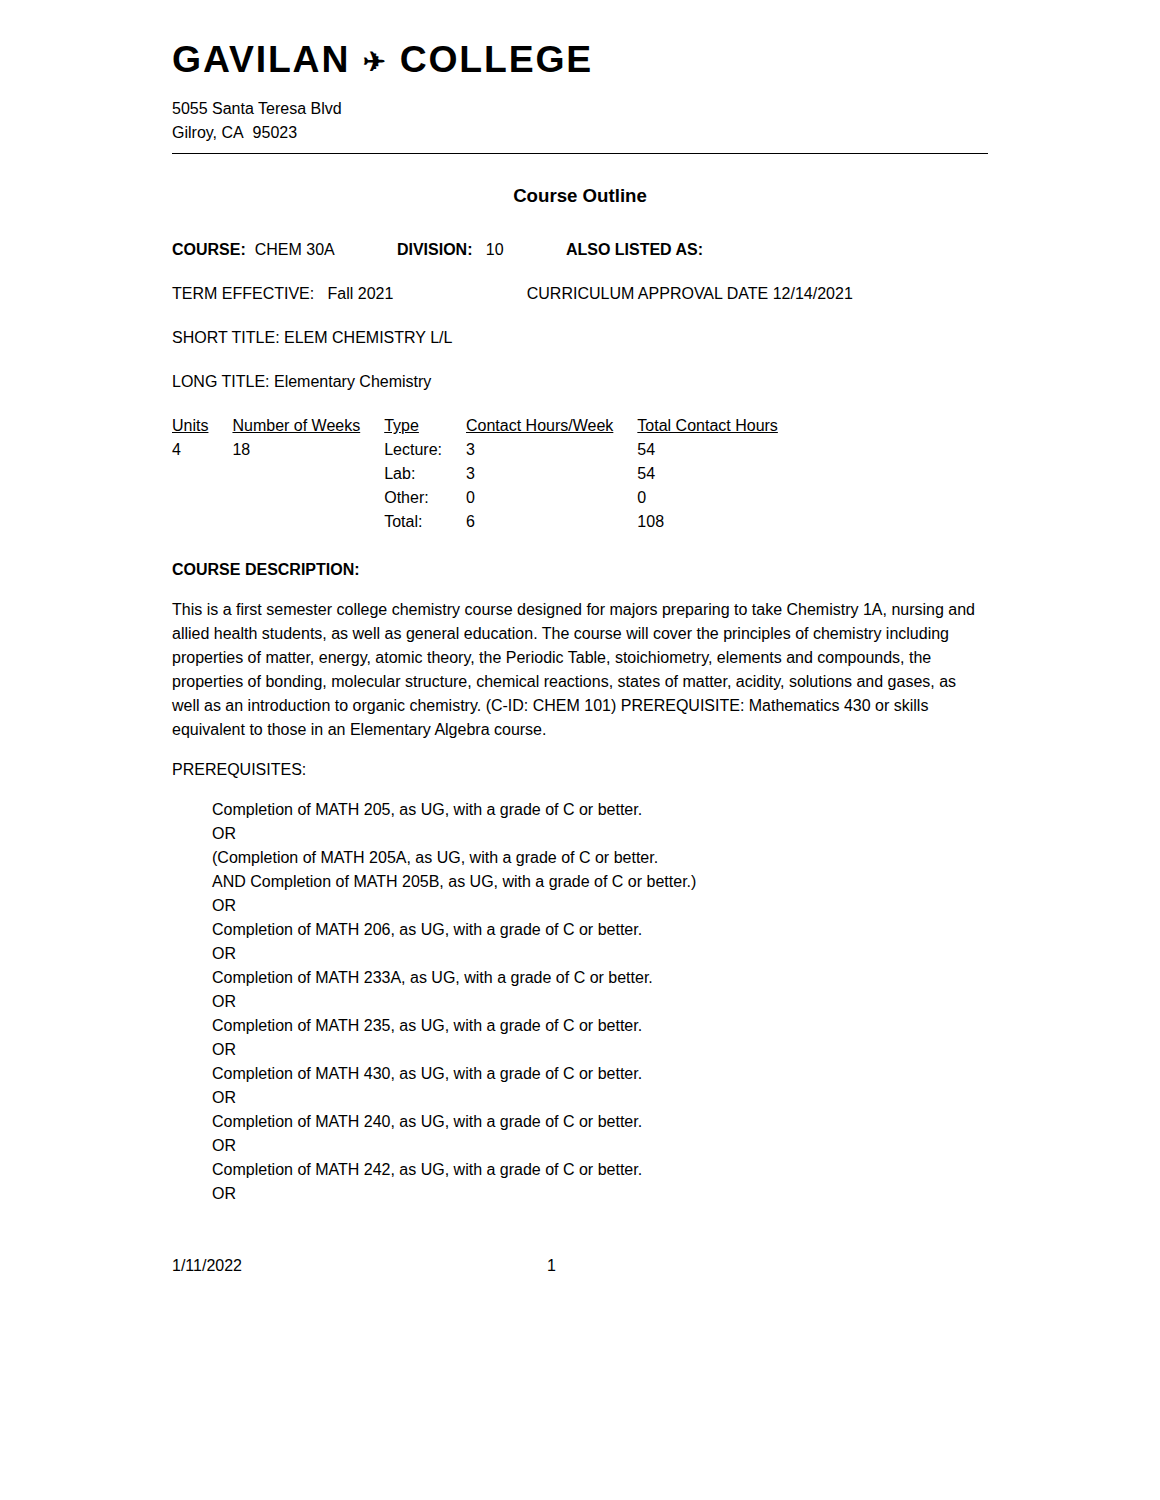GAVILAN ✈ COLLEGE
5055 Santa Teresa Blvd
Gilroy, CA 95023
Course Outline
COURSE: CHEM 30A DIVISION: 10 ALSO LISTED AS:
TERM EFFECTIVE: Fall 2021 CURRICULUM APPROVAL DATE 12/14/2021
SHORT TITLE: ELEM CHEMISTRY L/L
LONG TITLE: Elementary Chemistry
| Units | Number of Weeks | Type | Contact Hours/Week | Total Contact Hours |
| --- | --- | --- | --- | --- |
| 4 | 18 | Lecture: | 3 | 54 |
| | | Lab: | 3 | 54 |
| | | Other: | 0 | 0 |
| | | Total: | 6 | 108 |
COURSE DESCRIPTION:
This is a first semester college chemistry course designed for majors preparing to take Chemistry 1A, nursing and allied health students, as well as general education. The course will cover the principles of chemistry including properties of matter, energy, atomic theory, the Periodic Table, stoichiometry, elements and compounds, the properties of bonding, molecular structure, chemical reactions, states of matter, acidity, solutions and gases, as well as an introduction to organic chemistry. (C-ID: CHEM 101) PREREQUISITE: Mathematics 430 or skills equivalent to those in an Elementary Algebra course.
PREREQUISITES:
Completion of MATH 205, as UG, with a grade of C or better.
OR
(Completion of MATH 205A, as UG, with a grade of C or better.
AND Completion of MATH 205B, as UG, with a grade of C or better.)
OR
Completion of MATH 206, as UG, with a grade of C or better.
OR
Completion of MATH 233A, as UG, with a grade of C or better.
OR
Completion of MATH 235, as UG, with a grade of C or better.
OR
Completion of MATH 430, as UG, with a grade of C or better.
OR
Completion of MATH 240, as UG, with a grade of C or better.
OR
Completion of MATH 242, as UG, with a grade of C or better.
OR
1/11/2022 1